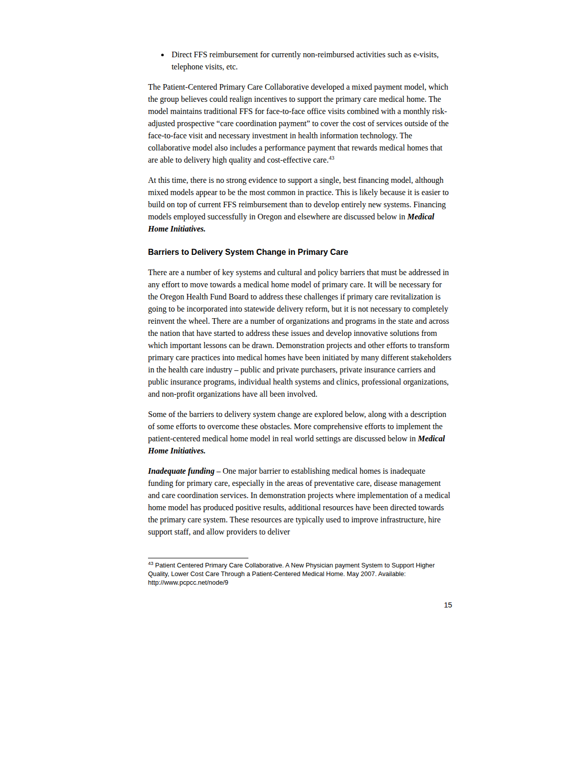Direct FFS reimbursement for currently non-reimbursed activities such as e-visits, telephone visits, etc.
The Patient-Centered Primary Care Collaborative developed a mixed payment model, which the group believes could realign incentives to support the primary care medical home. The model maintains traditional FFS for face-to-face office visits combined with a monthly risk-adjusted prospective “care coordination payment” to cover the cost of services outside of the face-to-face visit and necessary investment in health information technology. The collaborative model also includes a performance payment that rewards medical homes that are able to delivery high quality and cost-effective care.43
At this time, there is no strong evidence to support a single, best financing model, although mixed models appear to be the most common in practice. This is likely because it is easier to build on top of current FFS reimbursement than to develop entirely new systems. Financing models employed successfully in Oregon and elsewhere are discussed below in Medical Home Initiatives.
Barriers to Delivery System Change in Primary Care
There are a number of key systems and cultural and policy barriers that must be addressed in any effort to move towards a medical home model of primary care. It will be necessary for the Oregon Health Fund Board to address these challenges if primary care revitalization is going to be incorporated into statewide delivery reform, but it is not necessary to completely reinvent the wheel. There are a number of organizations and programs in the state and across the nation that have started to address these issues and develop innovative solutions from which important lessons can be drawn. Demonstration projects and other efforts to transform primary care practices into medical homes have been initiated by many different stakeholders in the health care industry – public and private purchasers, private insurance carriers and public insurance programs, individual health systems and clinics, professional organizations, and non-profit organizations have all been involved.
Some of the barriers to delivery system change are explored below, along with a description of some efforts to overcome these obstacles. More comprehensive efforts to implement the patient-centered medical home model in real world settings are discussed below in Medical Home Initiatives.
Inadequate funding – One major barrier to establishing medical homes is inadequate funding for primary care, especially in the areas of preventative care, disease management and care coordination services. In demonstration projects where implementation of a medical home model has produced positive results, additional resources have been directed towards the primary care system. These resources are typically used to improve infrastructure, hire support staff, and allow providers to deliver
43 Patient Centered Primary Care Collaborative. A New Physician payment System to Support Higher Quality, Lower Cost Care Through a Patient-Centered Medical Home. May 2007. Available: http://www.pcpcc.net/node/9
15